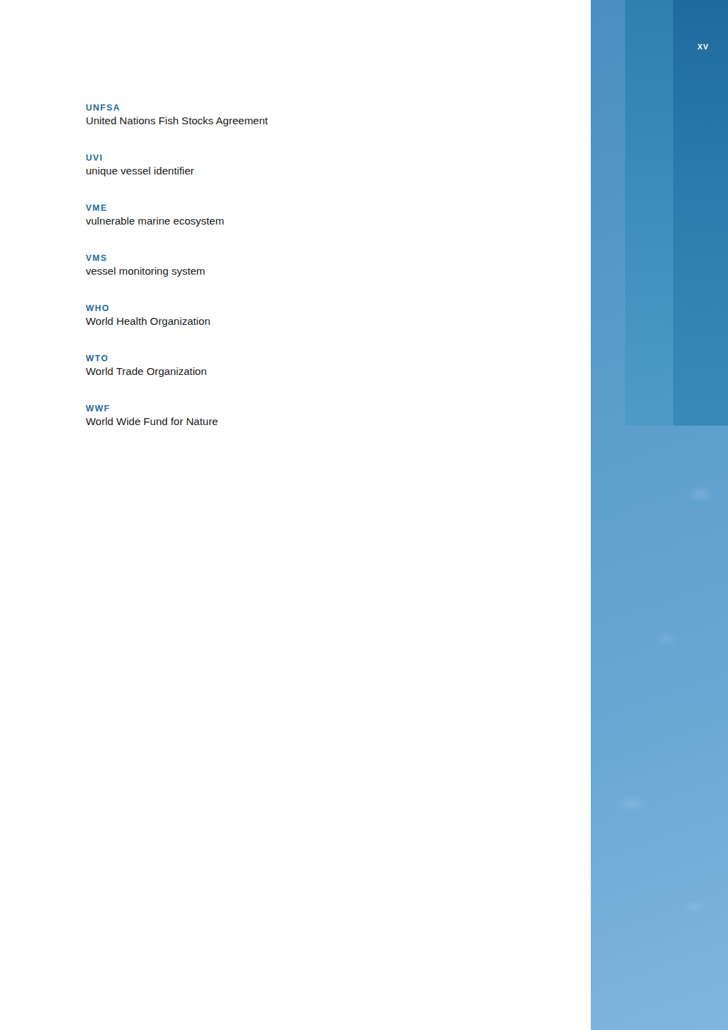XV
UNFSA
United Nations Fish Stocks Agreement
UVI
unique vessel identifier
VME
vulnerable marine ecosystem
VMS
vessel monitoring system
WHO
World Health Organization
WTO
World Trade Organization
WWF
World Wide Fund for Nature